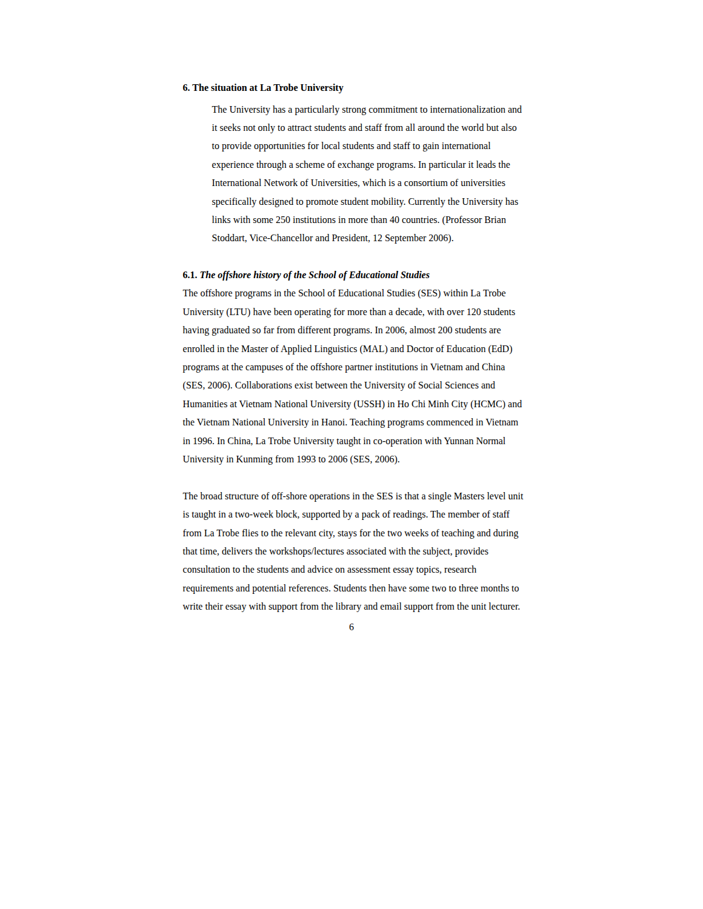6. The situation at La Trobe University
The University has a particularly strong commitment to internationalization and it seeks not only to attract students and staff from all around the world but also to provide opportunities for local students and staff to gain international experience through a scheme of exchange programs. In particular it leads the International Network of Universities, which is a consortium of universities specifically designed to promote student mobility. Currently the University has links with some 250 institutions in more than 40 countries. (Professor Brian Stoddart, Vice-Chancellor and President, 12 September 2006).
6.1. The offshore history of the School of Educational Studies
The offshore programs in the School of Educational Studies (SES) within La Trobe University (LTU) have been operating for more than a decade, with over 120 students having graduated so far from different programs. In 2006, almost 200 students are enrolled in the Master of Applied Linguistics (MAL) and Doctor of Education (EdD) programs at the campuses of the offshore partner institutions in Vietnam and China (SES, 2006). Collaborations exist between the University of Social Sciences and Humanities at Vietnam National University (USSH) in Ho Chi Minh City (HCMC) and the Vietnam National University in Hanoi. Teaching programs commenced in Vietnam in 1996. In China, La Trobe University taught in co-operation with Yunnan Normal University in Kunming from 1993 to 2006 (SES, 2006).
The broad structure of off-shore operations in the SES is that a single Masters level unit is taught in a two-week block, supported by a pack of readings. The member of staff from La Trobe flies to the relevant city, stays for the two weeks of teaching and during that time, delivers the workshops/lectures associated with the subject, provides consultation to the students and advice on assessment essay topics, research requirements and potential references. Students then have some two to three months to write their essay with support from the library and email support from the unit lecturer.
6